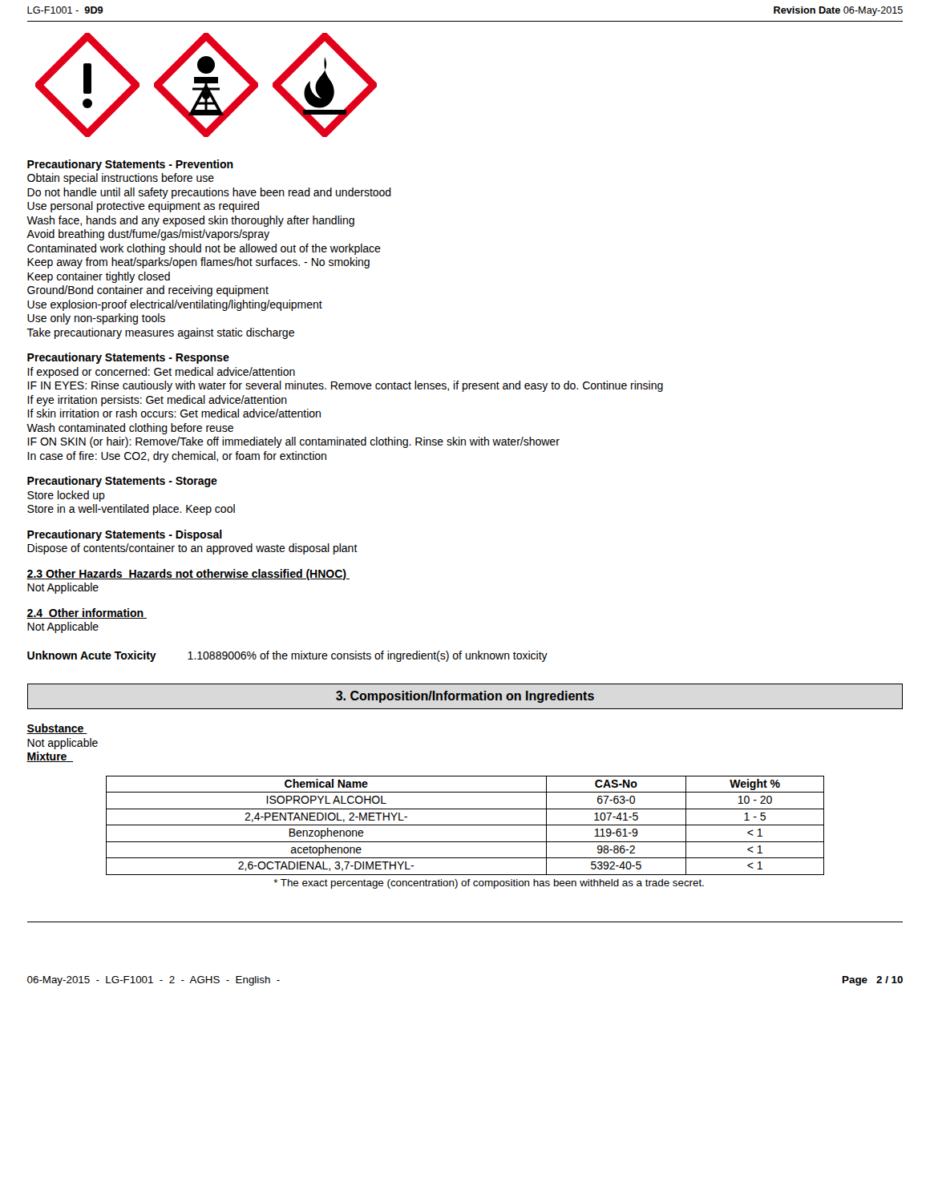LG-F1001 - 9D9
Revision Date 06-May-2015
Precautionary Statements - Prevention
Obtain special instructions before use
Do not handle until all safety precautions have been read and understood
Use personal protective equipment as required
Wash face, hands and any exposed skin thoroughly after handling
Avoid breathing dust/fume/gas/mist/vapors/spray
Contaminated work clothing should not be allowed out of the workplace
Keep away from heat/sparks/open flames/hot surfaces. - No smoking
Keep container tightly closed
Ground/Bond container and receiving equipment
Use explosion-proof electrical/ventilating/lighting/equipment
Use only non-sparking tools
Take precautionary measures against static discharge
Precautionary Statements - Response
If exposed or concerned: Get medical advice/attention
IF IN EYES: Rinse cautiously with water for several minutes. Remove contact lenses, if present and easy to do. Continue rinsing
If eye irritation persists: Get medical advice/attention
If skin irritation or rash occurs: Get medical advice/attention
Wash contaminated clothing before reuse
IF ON SKIN (or hair): Remove/Take off immediately all contaminated clothing. Rinse skin with water/shower
In case of fire: Use CO2, dry chemical, or foam for extinction
Precautionary Statements - Storage
Store locked up
Store in a well-ventilated place. Keep cool
Precautionary Statements - Disposal
Dispose of contents/container to an approved waste disposal plant
2.3 Other Hazards Hazards not otherwise classified (HNOC)
Not Applicable
2.4 Other information
Not Applicable
Unknown Acute Toxicity
1.10889006% of the mixture consists of ingredient(s) of unknown toxicity
3. Composition/Information on Ingredients
Substance
Not applicable
Mixture
| Chemical Name | CAS-No | Weight % |
| --- | --- | --- |
| ISOPROPYL ALCOHOL | 67-63-0 | 10 - 20 |
| 2,4-PENTANEDIOL, 2-METHYL- | 107-41-5 | 1 - 5 |
| Benzophenone | 119-61-9 | < 1 |
| acetophenone | 98-86-2 | < 1 |
| 2,6-OCTADIENAL, 3,7-DIMETHYL- | 5392-40-5 | < 1 |
* The exact percentage (concentration) of composition has been withheld as a trade secret.
06-May-2015 - LG-F1001 - 2 - AGHS - English -
Page 2 / 10